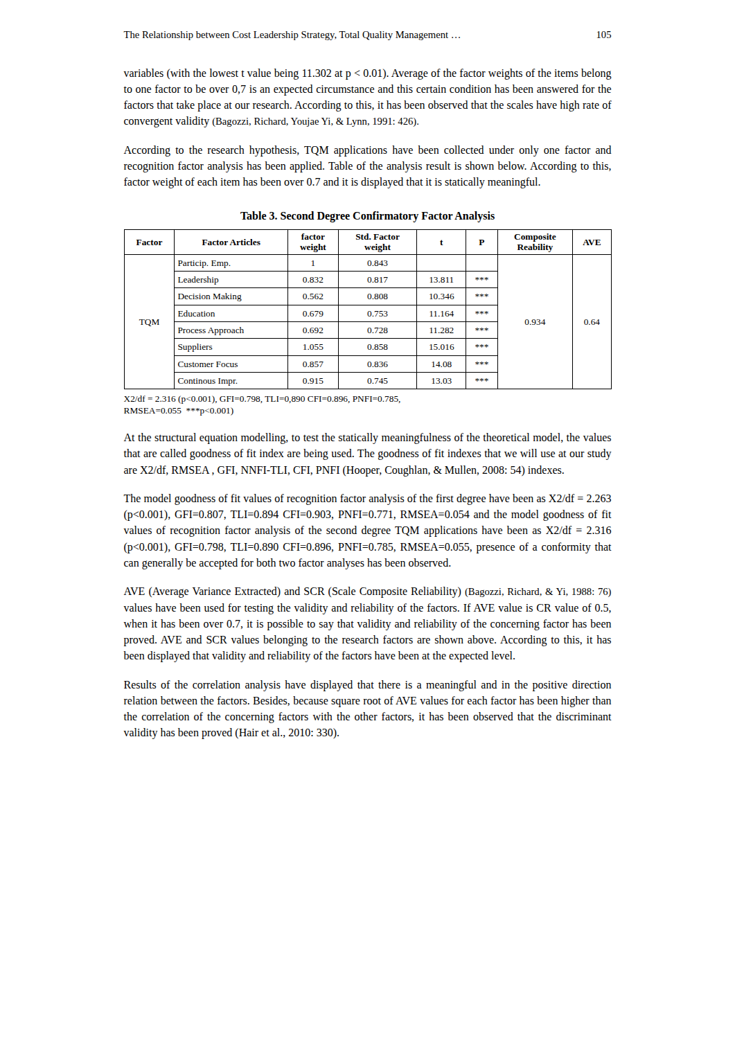The Relationship between Cost Leadership Strategy, Total Quality Management … 105
variables (with the lowest t value being 11.302 at p < 0.01). Average of the factor weights of the items belong to one factor to be over 0,7 is an expected circumstance and this certain condition has been answered for the factors that take place at our research. According to this, it has been observed that the scales have high rate of convergent validity (Bagozzi, Richard, Youjae Yi, & Lynn, 1991: 426).
According to the research hypothesis, TQM applications have been collected under only one factor and recognition factor analysis has been applied. Table of the analysis result is shown below. According to this, factor weight of each item has been over 0.7 and it is displayed that it is statically meaningful.
Table 3. Second Degree Confirmatory Factor Analysis
| Factor | Factor Articles | factor weight | Std. Factor weight | t | P | Composite Reability | AVE |
| --- | --- | --- | --- | --- | --- | --- | --- |
| TQM | Particip. Emp. | 1 | 0.843 | | | 0.934 | 0.64 |
| Leadership | 0.832 | 0.817 | 13.811 | *** |
| Decision Making | 0.562 | 0.808 | 10.346 | *** |
| Education | 0.679 | 0.753 | 11.164 | *** |
| Process Approach | 0.692 | 0.728 | 11.282 | *** |
| Suppliers | 1.055 | 0.858 | 15.016 | *** |
| Customer Focus | 0.857 | 0.836 | 14.08 | *** |
| Continous Impr. | 0.915 | 0.745 | 13.03 | *** |
X2/df = 2.316 (p<0.001), GFI=0.798, TLI=0,890 CFI=0.896, PNFI=0.785,
RMSEA=0.055 ***p<0.001)
At the structural equation modelling, to test the statically meaningfulness of the theoretical model, the values that are called goodness of fit index are being used. The goodness of fit indexes that we will use at our study are X2/df, RMSEA , GFI, NNFI-TLI, CFI, PNFI (Hooper, Coughlan, & Mullen, 2008: 54) indexes.
The model goodness of fit values of recognition factor analysis of the first degree have been as X2/df = 2.263 (p<0.001), GFI=0.807, TLI=0.894 CFI=0.903, PNFI=0.771, RMSEA=0.054 and the model goodness of fit values of recognition factor analysis of the second degree TQM applications have been as X2/df = 2.316 (p<0.001), GFI=0.798, TLI=0.890 CFI=0.896, PNFI=0.785, RMSEA=0.055, presence of a conformity that can generally be accepted for both two factor analyses has been observed.
AVE (Average Variance Extracted) and SCR (Scale Composite Reliability) (Bagozzi, Richard, & Yi, 1988: 76) values have been used for testing the validity and reliability of the factors. If AVE value is CR value of 0.5, when it has been over 0.7, it is possible to say that validity and reliability of the concerning factor has been proved. AVE and SCR values belonging to the research factors are shown above. According to this, it has been displayed that validity and reliability of the factors have been at the expected level.
Results of the correlation analysis have displayed that there is a meaningful and in the positive direction relation between the factors. Besides, because square root of AVE values for each factor has been higher than the correlation of the concerning factors with the other factors, it has been observed that the discriminant validity has been proved (Hair et al., 2010: 330).